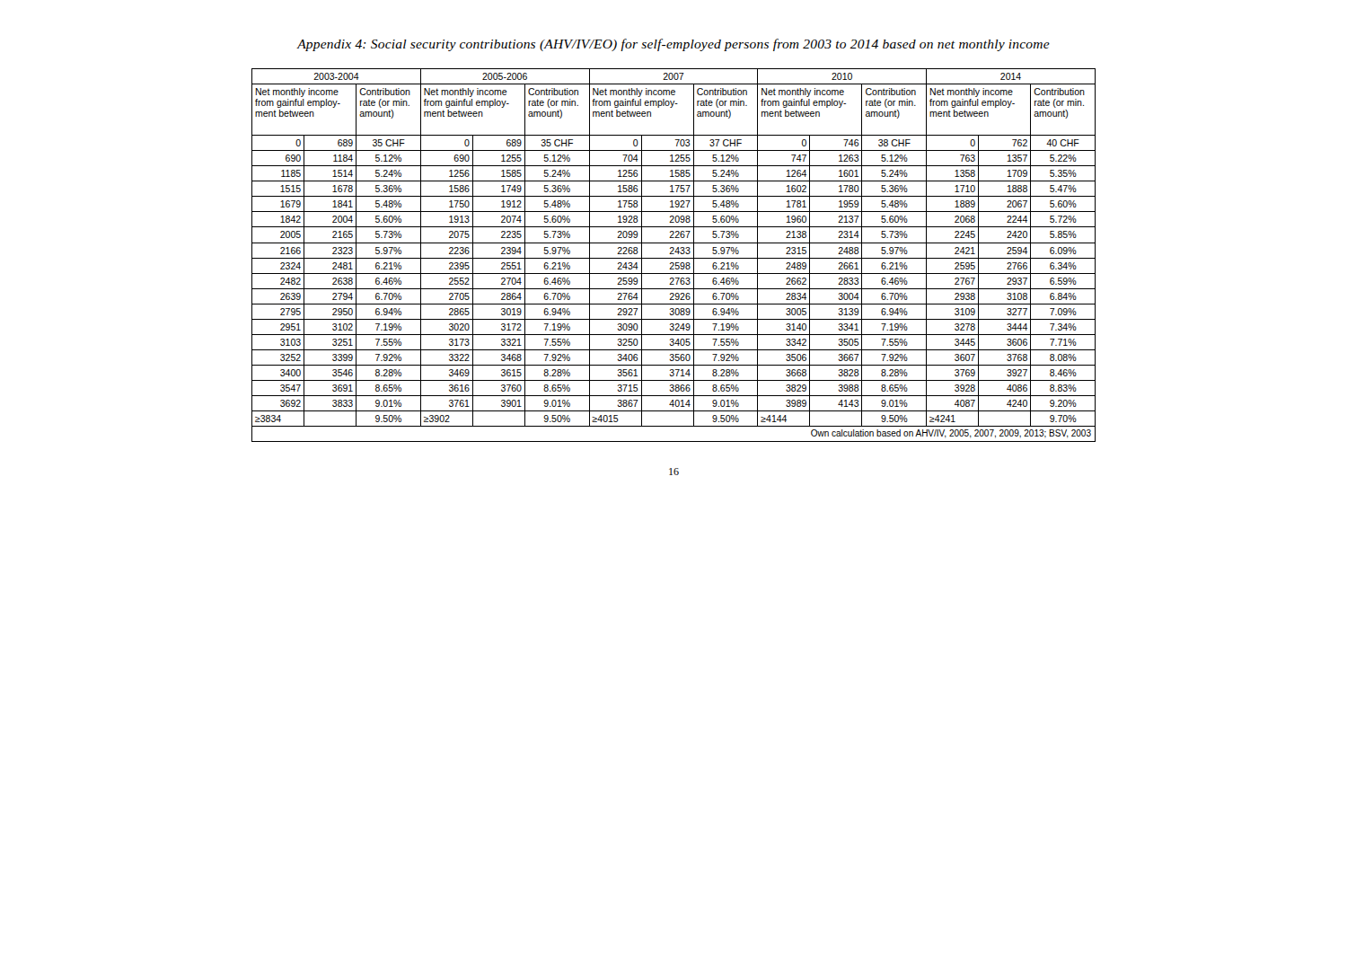Appendix 4: Social security contributions (AHV/IV/EO) for self-employed persons from 2003 to 2014 based on net monthly income
| 2003-2004 | 2005-2006 | 2007 | 2010 | 2014 |
| --- | --- | --- | --- | --- |
| Net monthly income from gainful employ-ment between | Contribution rate (or min. amount) | Net monthly income from gainful employ-ment between | Contribution rate (or min. amount) | Net monthly income from gainful employ-ment between | Contribution rate (or min. amount) | Net monthly income from gainful employ-ment between | Contribution rate (or min. amount) | Net monthly income from gainful employ-ment between | Contribution rate (or min. amount) |
| 0 | 689 | 35 CHF | 0 | 689 | 35 CHF | 0 | 703 | 37 CHF | 0 | 746 | 38 CHF | 0 | 762 | 40 CHF |
| 690 | 1184 | 5.12% | 690 | 1255 | 5.12% | 704 | 1255 | 5.12% | 747 | 1263 | 5.12% | 763 | 1357 | 5.22% |
| 1185 | 1514 | 5.24% | 1256 | 1585 | 5.24% | 1256 | 1585 | 5.24% | 1264 | 1601 | 5.24% | 1358 | 1709 | 5.35% |
| 1515 | 1678 | 5.36% | 1586 | 1749 | 5.36% | 1586 | 1757 | 5.36% | 1602 | 1780 | 5.36% | 1710 | 1888 | 5.47% |
| 1679 | 1841 | 5.48% | 1750 | 1912 | 5.48% | 1758 | 1927 | 5.48% | 1781 | 1959 | 5.48% | 1889 | 2067 | 5.60% |
| 1842 | 2004 | 5.60% | 1913 | 2074 | 5.60% | 1928 | 2098 | 5.60% | 1960 | 2137 | 5.60% | 2068 | 2244 | 5.72% |
| 2005 | 2165 | 5.73% | 2075 | 2235 | 5.73% | 2099 | 2267 | 5.73% | 2138 | 2314 | 5.73% | 2245 | 2420 | 5.85% |
| 2166 | 2323 | 5.97% | 2236 | 2394 | 5.97% | 2268 | 2433 | 5.97% | 2315 | 2488 | 5.97% | 2421 | 2594 | 6.09% |
| 2324 | 2481 | 6.21% | 2395 | 2551 | 6.21% | 2434 | 2598 | 6.21% | 2489 | 2661 | 6.21% | 2595 | 2766 | 6.34% |
| 2482 | 2638 | 6.46% | 2552 | 2704 | 6.46% | 2599 | 2763 | 6.46% | 2662 | 2833 | 6.46% | 2767 | 2937 | 6.59% |
| 2639 | 2794 | 6.70% | 2705 | 2864 | 6.70% | 2764 | 2926 | 6.70% | 2834 | 3004 | 6.70% | 2938 | 3108 | 6.84% |
| 2795 | 2950 | 6.94% | 2865 | 3019 | 6.94% | 2927 | 3089 | 6.94% | 3005 | 3139 | 6.94% | 3109 | 3277 | 7.09% |
| 2951 | 3102 | 7.19% | 3020 | 3172 | 7.19% | 3090 | 3249 | 7.19% | 3140 | 3341 | 7.19% | 3278 | 3444 | 7.34% |
| 3103 | 3251 | 7.55% | 3173 | 3321 | 7.55% | 3250 | 3405 | 7.55% | 3342 | 3505 | 7.55% | 3445 | 3606 | 7.71% |
| 3252 | 3399 | 7.92% | 3322 | 3468 | 7.92% | 3406 | 3560 | 7.92% | 3506 | 3667 | 7.92% | 3607 | 3768 | 8.08% |
| 3400 | 3546 | 8.28% | 3469 | 3615 | 8.28% | 3561 | 3714 | 8.28% | 3668 | 3828 | 8.28% | 3769 | 3927 | 8.46% |
| 3547 | 3691 | 8.65% | 3616 | 3760 | 8.65% | 3715 | 3866 | 8.65% | 3829 | 3988 | 8.65% | 3928 | 4086 | 8.83% |
| 3692 | 3833 | 9.01% | 3761 | 3901 | 9.01% | 3867 | 4014 | 9.01% | 3989 | 4143 | 9.01% | 4087 | 4240 | 9.20% |
| ≥3834 | | 9.50% | ≥3902 | | 9.50% | ≥4015 | | 9.50% | ≥4144 | | 9.50% | ≥4241 | | 9.70% |
| Own calculation based on AHV/IV, 2005, 2007, 2009, 2013; BSV, 2003 |
16